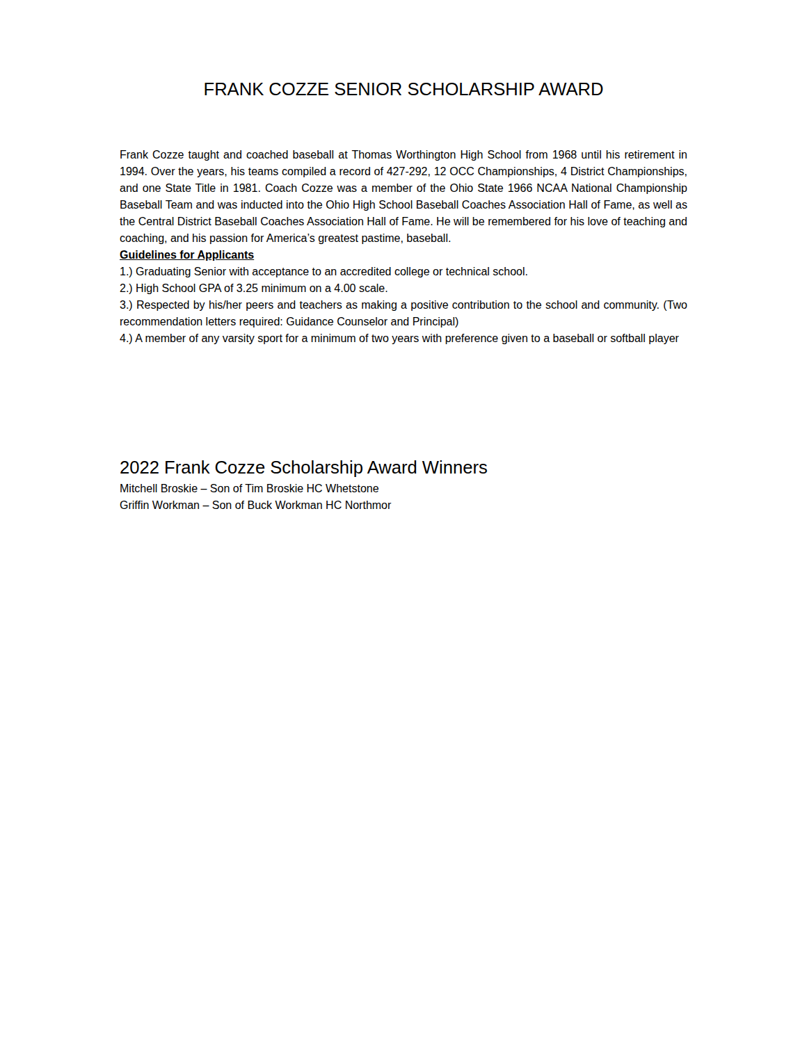FRANK COZZE SENIOR SCHOLARSHIP AWARD
Frank Cozze taught and coached baseball at Thomas Worthington High School from 1968 until his retirement in 1994. Over the years, his teams compiled a record of 427-292, 12 OCC Championships, 4 District Championships, and one State Title in 1981. Coach Cozze was a member of the Ohio State 1966 NCAA National Championship Baseball Team and was inducted into the Ohio High School Baseball Coaches Association Hall of Fame, as well as the Central District Baseball Coaches Association Hall of Fame. He will be remembered for his love of teaching and coaching, and his passion for America’s greatest pastime, baseball.
Guidelines for Applicants
1.) Graduating Senior with acceptance to an accredited college or technical school.
2.) High School GPA of 3.25 minimum on a 4.00 scale.
3.) Respected by his/her peers and teachers as making a positive contribution to the school and community. (Two recommendation letters required: Guidance Counselor and Principal)
4.) A member of any varsity sport for a minimum of two years with preference given to a baseball or softball player
2022 Frank Cozze Scholarship Award Winners
Mitchell Broskie – Son of Tim Broskie HC Whetstone
Griffin Workman – Son of Buck Workman HC Northmor